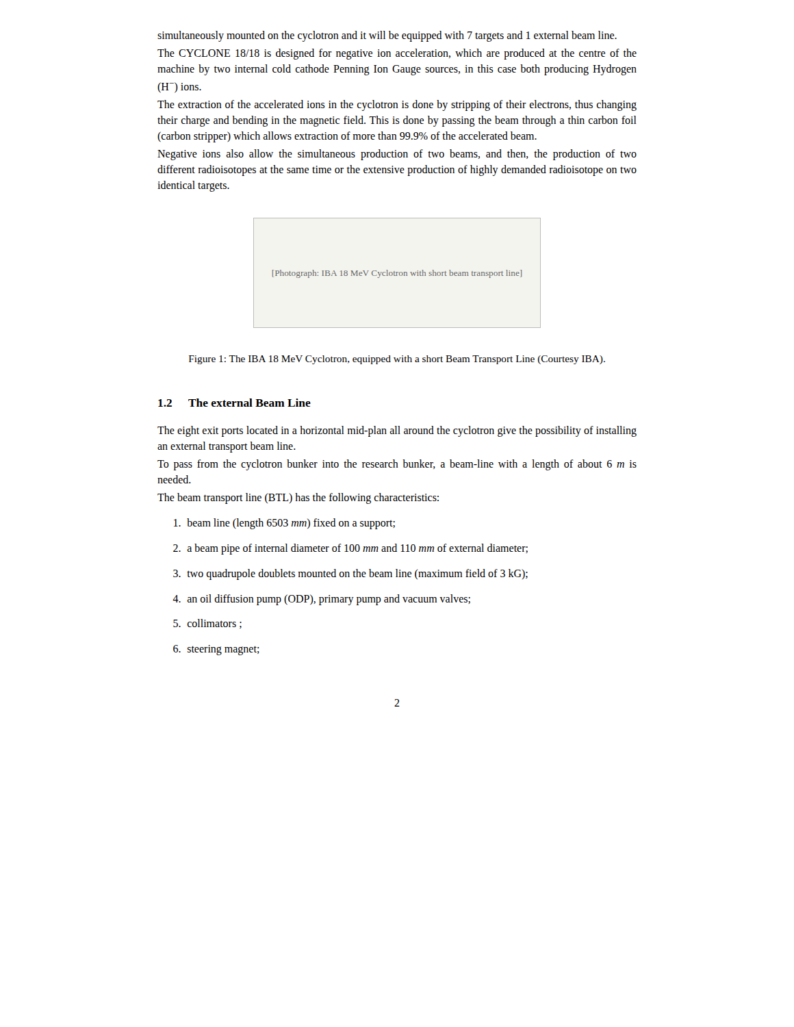simultaneously mounted on the cyclotron and it will be equipped with 7 targets and 1 external beam line.
The CYCLONE 18/18 is designed for negative ion acceleration, which are produced at the centre of the machine by two internal cold cathode Penning Ion Gauge sources, in this case both producing Hydrogen (H−) ions.
The extraction of the accelerated ions in the cyclotron is done by stripping of their electrons, thus changing their charge and bending in the magnetic field. This is done by passing the beam through a thin carbon foil (carbon stripper) which allows extraction of more than 99.9% of the accelerated beam.
Negative ions also allow the simultaneous production of two beams, and then, the production of two different radioisotopes at the same time or the extensive production of highly demanded radioisotope on two identical targets.
[Photograph: IBA 18 MeV Cyclotron with short beam transport line]
Figure 1: The IBA 18 MeV Cyclotron, equipped with a short Beam Transport Line (Courtesy IBA).
1.2 The external Beam Line
The eight exit ports located in a horizontal mid-plan all around the cyclotron give the possibility of installing an external transport beam line.
To pass from the cyclotron bunker into the research bunker, a beam-line with a length of about 6 m is needed.
The beam transport line (BTL) has the following characteristics:
beam line (length 6503 mm) fixed on a support;
a beam pipe of internal diameter of 100 mm and 110 mm of external diameter;
two quadrupole doublets mounted on the beam line (maximum field of 3 kG);
an oil diffusion pump (ODP), primary pump and vacuum valves;
collimators ;
steering magnet;
2